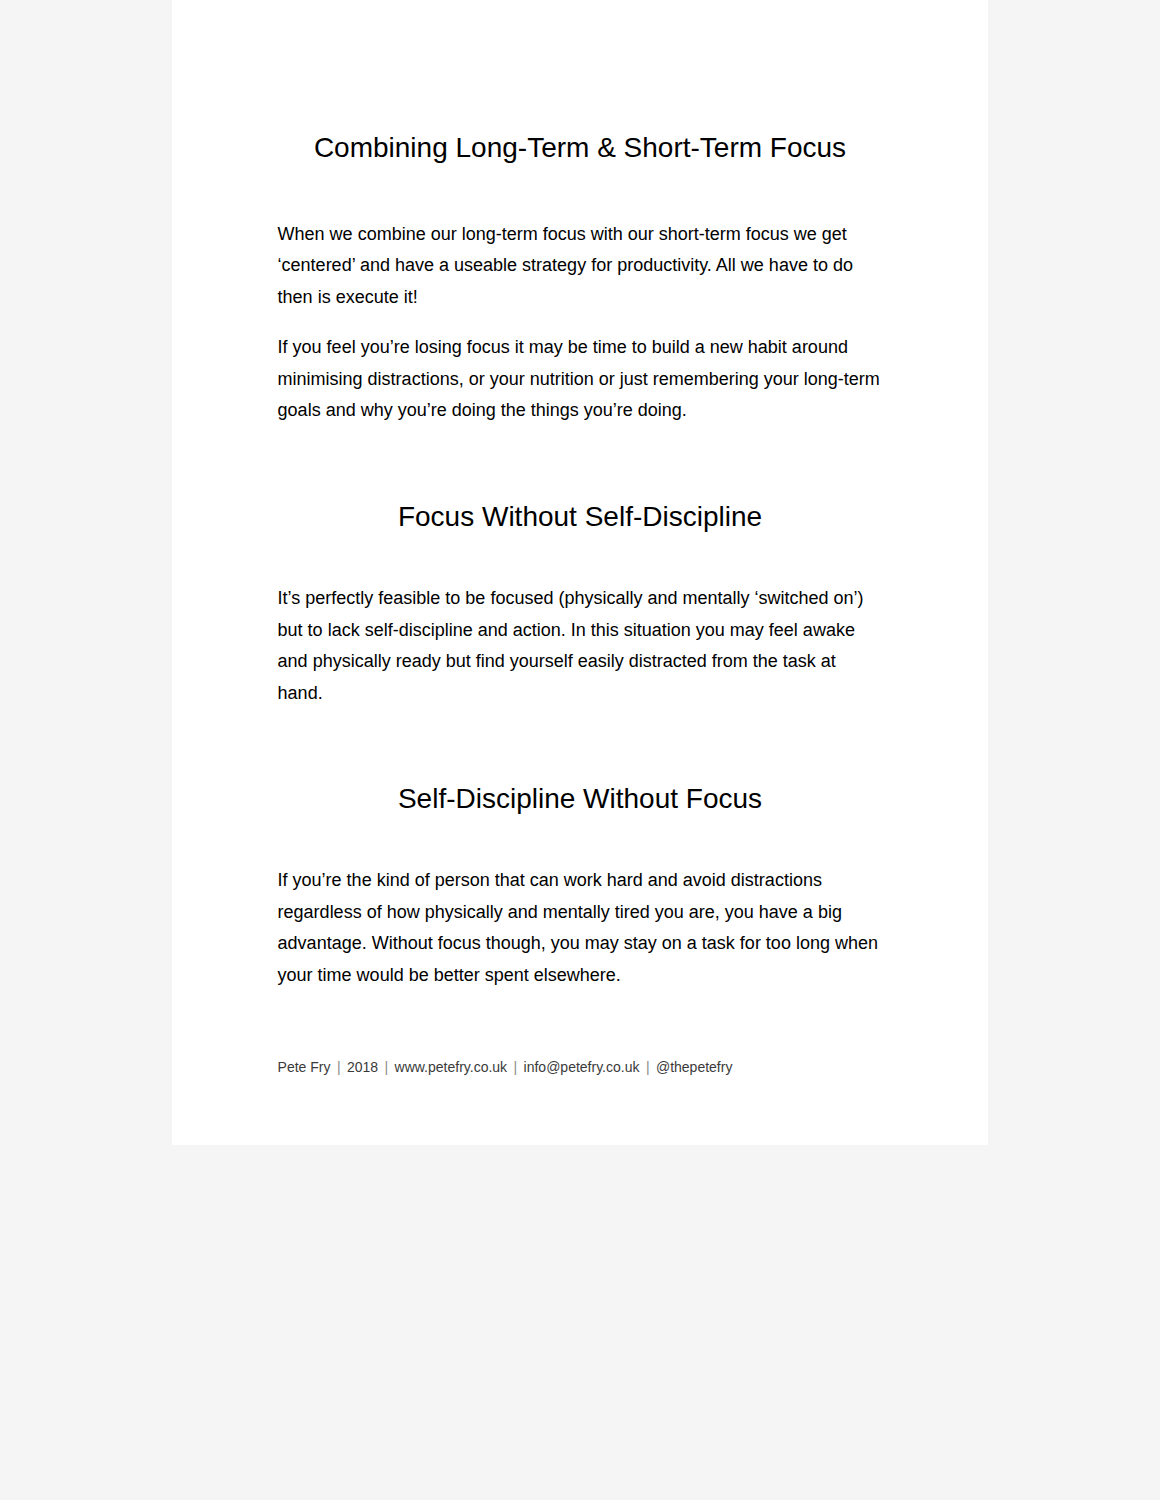Combining Long-Term & Short-Term Focus
When we combine our long-term focus with our short-term focus we get ‘centered’ and have a useable strategy for productivity. All we have to do then is execute it!
If you feel you’re losing focus it may be time to build a new habit around minimising distractions, or your nutrition or just remembering your long-term goals and why you’re doing the things you’re doing.
Focus Without Self-Discipline
It’s perfectly feasible to be focused (physically and mentally ‘switched on’) but to lack self-discipline and action. In this situation you may feel awake and physically ready but find yourself easily distracted from the task at hand.
Self-Discipline Without Focus
If you’re the kind of person that can work hard and avoid distractions regardless of how physically and mentally tired you are, you have a big advantage. Without focus though, you may stay on a task for too long when your time would be better spent elsewhere.
Pete Fry | 2018 | www.petefry.co.uk | info@petefry.co.uk | @thepetefry